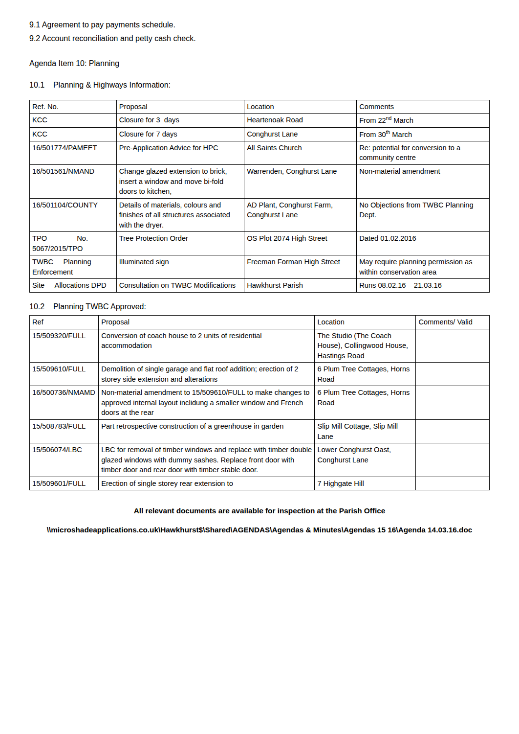9.1 Agreement to pay payments schedule.
9.2 Account reconciliation and petty cash check.
Agenda Item 10: Planning
10.1 Planning & Highways Information:
| Ref. No. | Proposal | Location | Comments |
| --- | --- | --- | --- |
| KCC | Closure for 3 days | Heartenoak Road | From 22 nd March |
| KCC | Closure for 7 days | Conghurst Lane | From 30 th March |
| 16/501774/PAMEET | Pre-Application Advice for HPC | All Saints Church | Re: potential for conversion to a community centre |
| 16/501561/NMAND | Change glazed extension to brick, insert a window and move bi-fold doors to kitchen, | Warrenden, Conghurst Lane | Non-material amendment |
| 16/501104/COUNTY | Details of materials, colours and finishes of all structures associated with the dryer. | AD Plant, Conghurst Farm, Conghurst Lane | No Objections from TWBC Planning Dept. |
| TPO No. 5067/2015/TPO | Tree Protection Order | OS Plot 2074 High Street | Dated 01.02.2016 |
| TWBC Planning Enforcement | Illuminated sign | Freeman Forman High Street | May require planning permission as within conservation area |
| Site Allocations DPD | Consultation on TWBC Modifications | Hawkhurst Parish | Runs 08.02.16 – 21.03.16 |
10.2 Planning TWBC Approved:
| Ref | Proposal | Location | Comments/ Valid |
| --- | --- | --- | --- |
| 15/509320/FULL | Conversion of coach house to 2 units of residential accommodation | The Studio (The Coach House), Collingwood House, Hastings Road | |
| 15/509610/FULL | Demolition of single garage and flat roof addition; erection of 2 storey side extension and alterations | 6 Plum Tree Cottages, Horns Road | |
| 16/500736/NMAMD | Non-material amendment to 15/509610/FULL to make changes to approved internal layout inclidung a smaller window and French doors at the rear | 6 Plum Tree Cottages, Horns Road | |
| 15/508783/FULL | Part retrospective construction of a greenhouse in garden | Slip Mill Cottage, Slip Mill Lane | |
| 15/506074/LBC | LBC for removal of timber windows and replace with timber double glazed windows with dummy sashes. Replace front door with timber door and rear door with timber stable door. | Lower Conghurst Oast, Conghurst Lane | |
| 15/509601/FULL | Erection of single storey rear extension to | 7 Highgate Hill | |
All relevant documents are available for inspection at the Parish Office
\\microshadeapplications.co.uk\Hawkhurst$\Shared\AGENDAS\Agendas & Minutes\Agendas 15 16\Agenda 14.03.16.doc